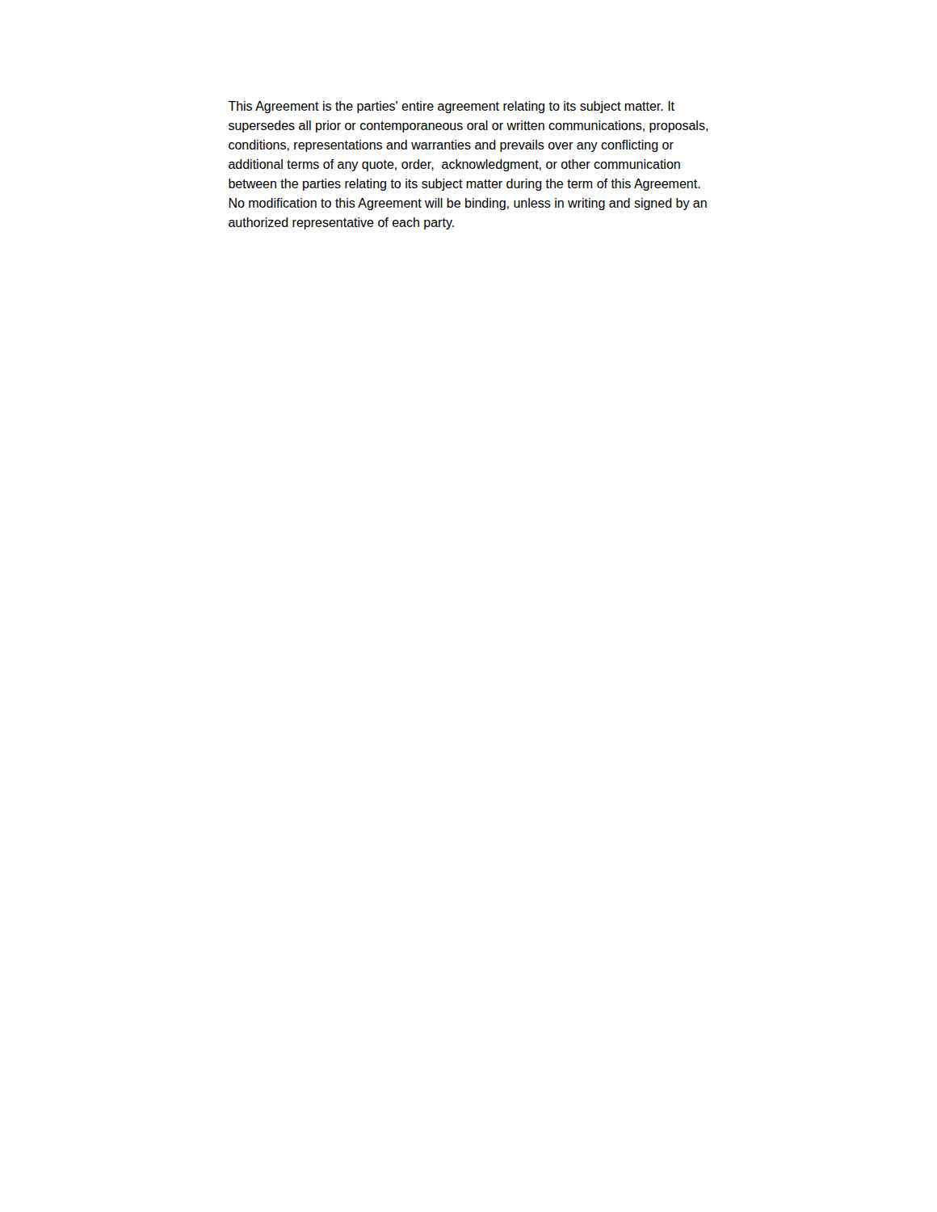This Agreement is the parties' entire agreement relating to its subject matter. It supersedes all prior or contemporaneous oral or written communications, proposals, conditions, representations and warranties and prevails over any conflicting or additional terms of any quote, order, acknowledgment, or other communication between the parties relating to its subject matter during the term of this Agreement. No modification to this Agreement will be binding, unless in writing and signed by an authorized representative of each party.